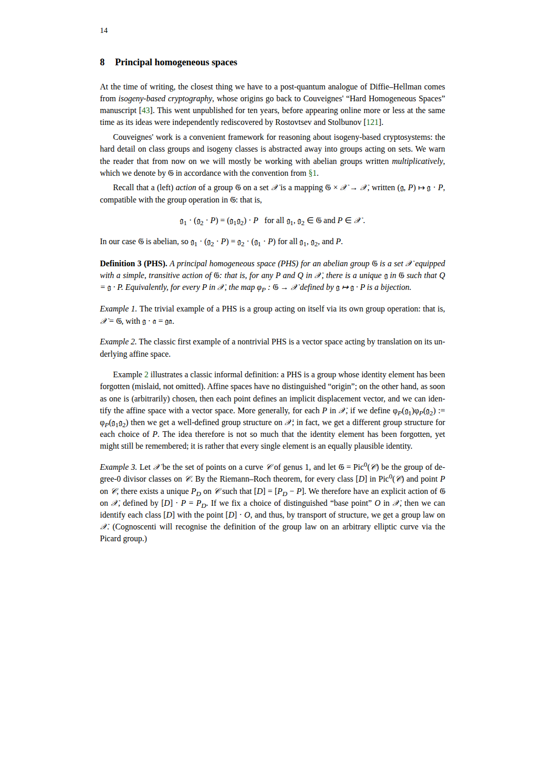14
8 Principal homogeneous spaces
At the time of writing, the closest thing we have to a post-quantum analogue of Diffie–Hellman comes from isogeny-based cryptography, whose origins go back to Couveignes' “Hard Homogeneous Spaces” manuscript [43]. This went unpublished for ten years, before appearing online more or less at the same time as its ideas were independently rediscovered by Rostovtsev and Stolbunov [121].
Couveignes' work is a convenient framework for reasoning about isogeny-based cryptosystems: the hard detail on class groups and isogeny classes is abstracted away into groups acting on sets. We warn the reader that from now on we will mostly be working with abelian groups written multiplicatively, which we denote by 𝔊 in accordance with the convention from §1.
Recall that a (left) action of a group 𝔊 on a set 𝒳 is a mapping 𝔊 × 𝒳 → 𝒳, written (𝔤, P) ↦ 𝔤 · P, compatible with the group operation in 𝔊: that is,
𝔤1 · (𝔤2 · P) = (𝔤1𝔤2) · P for all 𝔤1, 𝔤2 ∈ 𝔊 and P ∈ 𝒳 .
In our case 𝔊 is abelian, so 𝔤1 · (𝔤2 · P) = 𝔤2 · (𝔤1 · P) for all 𝔤1, 𝔤2, and P.
Definition 3 (PHS). A principal homogeneous space (PHS) for an abelian group 𝔊 is a set 𝒳 equipped with a simple, transitive action of 𝔊: that is, for any P and Q in 𝒳, there is a unique 𝔤 in 𝔊 such that Q = 𝔤 · P. Equivalently, for every P in 𝒳, the map φP : 𝔊 → 𝒳 defined by 𝔤 ↦ 𝔤 · P is a bijection.
Example 1. The trivial example of a PHS is a group acting on itself via its own group operation: that is, 𝒳 = 𝔊, with 𝔤 · 𝔞 = 𝔤𝔞.
Example 2. The classic first example of a nontrivial PHS is a vector space acting by translation on its underlying affine space.
Example 2 illustrates a classic informal definition: a PHS is a group whose identity element has been forgotten (mislaid, not omitted). Affine spaces have no distinguished “origin”; on the other hand, as soon as one is (arbitrarily) chosen, then each point defines an implicit displacement vector, and we can identify the affine space with a vector space. More generally, for each P in 𝒳, if we define φP(𝔤1)φP(𝔤2) := φP(𝔤1𝔤2) then we get a well-defined group structure on 𝒳; in fact, we get a different group structure for each choice of P. The idea therefore is not so much that the identity element has been forgotten, yet might still be remembered; it is rather that every single element is an equally plausible identity.
Example 3. Let 𝒳 be the set of points on a curve 𝒞 of genus 1, and let 𝔊 = Pic0(𝒞) be the group of degree-0 divisor classes on 𝒞. By the Riemann–Roch theorem, for every class [D] in Pic0(𝒞) and point P on 𝒞, there exists a unique PD on 𝒞 such that [D] = [PD − P]. We therefore have an explicit action of 𝔊 on 𝒳, defined by [D] · P = PD. If we fix a choice of distinguished “base point” O in 𝒳, then we can identify each class [D] with the point [D] · O, and thus, by transport of structure, we get a group law on 𝒳. (Cognoscenti will recognise the definition of the group law on an arbitrary elliptic curve via the Picard group.)